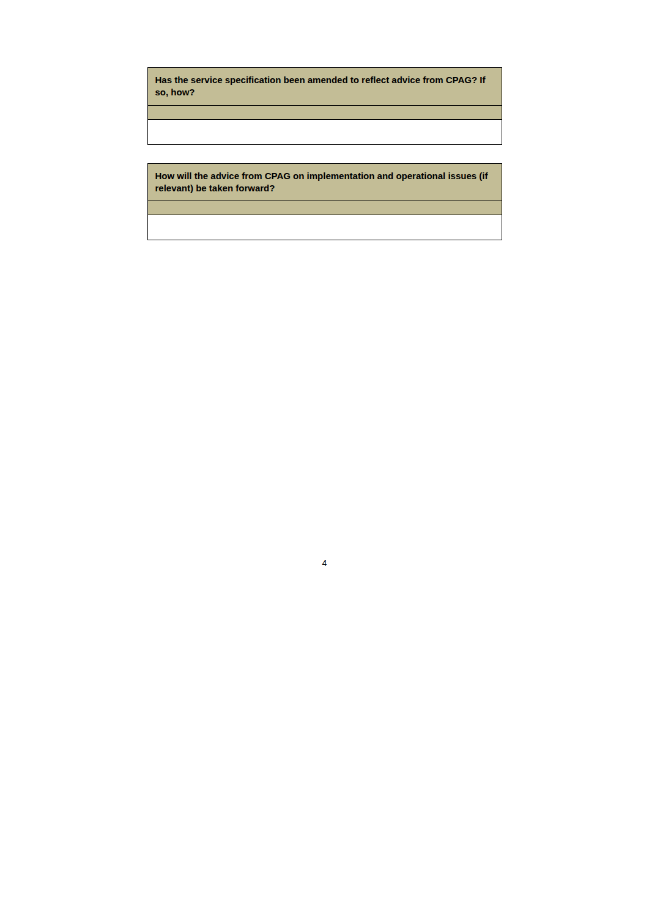Has the service specification been amended to reflect advice from CPAG? If so, how?
How will the advice from CPAG on implementation and operational issues (if relevant) be taken forward?
4